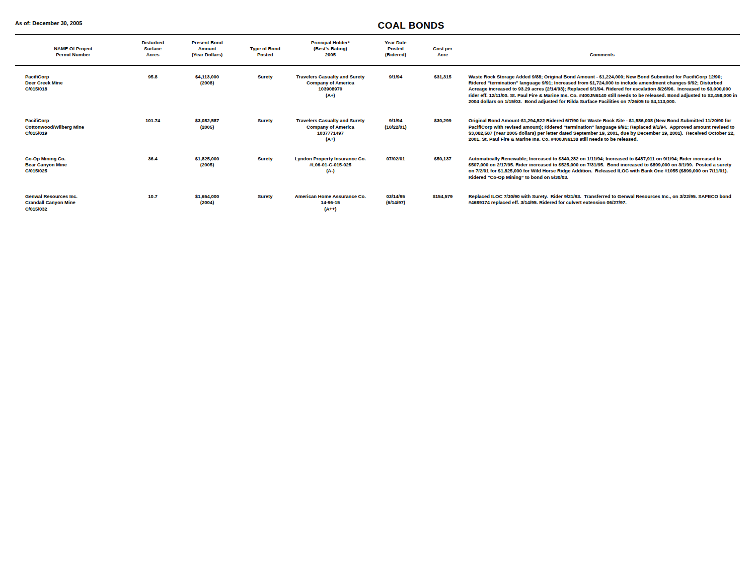As of: December 30, 2005
COAL BONDS
| NAME Of Project Permit Number | Disturbed Surface Acres | Present Bond Amount (Year Dollars) | Type of Bond Posted | Principal Holder* (Best's Rating) 2005 | Year Date Posted (Ridered) | Cost per Acre | Comments |
| --- | --- | --- | --- | --- | --- | --- | --- |
| PacifiCorp Deer Creek Mine C/015/018 | 95.8 | $4,113,000 (2008) | Surety | Travelers Casualty and Surety Company of America 103908970 (A+) | 9/1/94 | $31,315 | Waste Rock Storage Added 9/88; Original Bond Amount - $1,224,000; New Bond Submitted for PacifiCorp 12/90; Ridered "termination" language 9/91; Increased from $1,724,000 to include amendment changes 9/92; Disturbed Acreage increased to 93.29 acres (2/14/93); Replaced 9/1/94. Ridered for escalation 8/26/96. Increased to $3,000,000 rider eff. 12/11/00. St. Paul Fire & Marine Ins. Co. #400JN6140 still needs to be released. Bond adjusted to $2,458,000 in 2004 dollars on 1/15/03. Bond adjusted for Rilda Surface Facilities on 7/26/05 to $4,113,000. |
| PacifiCorp Cottonwood/Wilberg Mine C/015/019 | 101.74 | $3,082,587 (2005) | Surety | Travelers Casualty and Surety Company of America 1037771497 (A+) | 9/1/94 (10/22/01) | $30,299 | Original Bond Amount-$1,294,522 Ridered 6/7/90 for Waste Rock Site - $1,586,008 (New Bond Submitted 11/20/90 for PacifiCorp with revised amount); Ridered "termination" language 9/91; Replaced 9/1/94. Approved amount revised to $3,082,587 (Year 2005 dollars) per letter dated September 19, 2001, due by December 19, 2001). Received October 22, 2001. St. Paul Fire & Marine Ins. Co. #400JN6138 still needs to be released. |
| Co-Op Mining Co. Bear Canyon Mine C/015/025 | 36.4 | $1,825,000 (2005) | Surety | Lyndon Property Insurance Co. #L06-01-C-015-025 (A-) | 07/02/01 | $50,137 | Automatically Renewable; Increased to $340,282 on 1/11/94; Increased to $487,911 on 9/1/94; Rider increased to $507,000 on 2/17/95. Rider increased to $525,000 on 7/31/95. Bond increased to $899,000 on 3/1/99. Posted a surety on 7/2/01 for $1,825,000 for Wild Horse Ridge Addition. Released ILOC with Bank One #1055 ($899,000 on 7/11/01). Ridered “Co-Op Mining” to bond on 5/30/03. |
| Genwal Resources Inc. Crandall Canyon Mine C/015/032 | 10.7 | $1,654,000 (2004) | Surety | American Home Assurance Co. 14-96-15 (A++) | 03/14/95 (6/14/97) | $154,579 | Replaced ILOC 7/30/90 with Surety. Rider 9/21/93. Transferred to Genwal Resources Inc., on 3/22/95. SAFECO bond #4689174 replaced eff. 3/14/95. Ridered for culvert extension 06/27/97. |